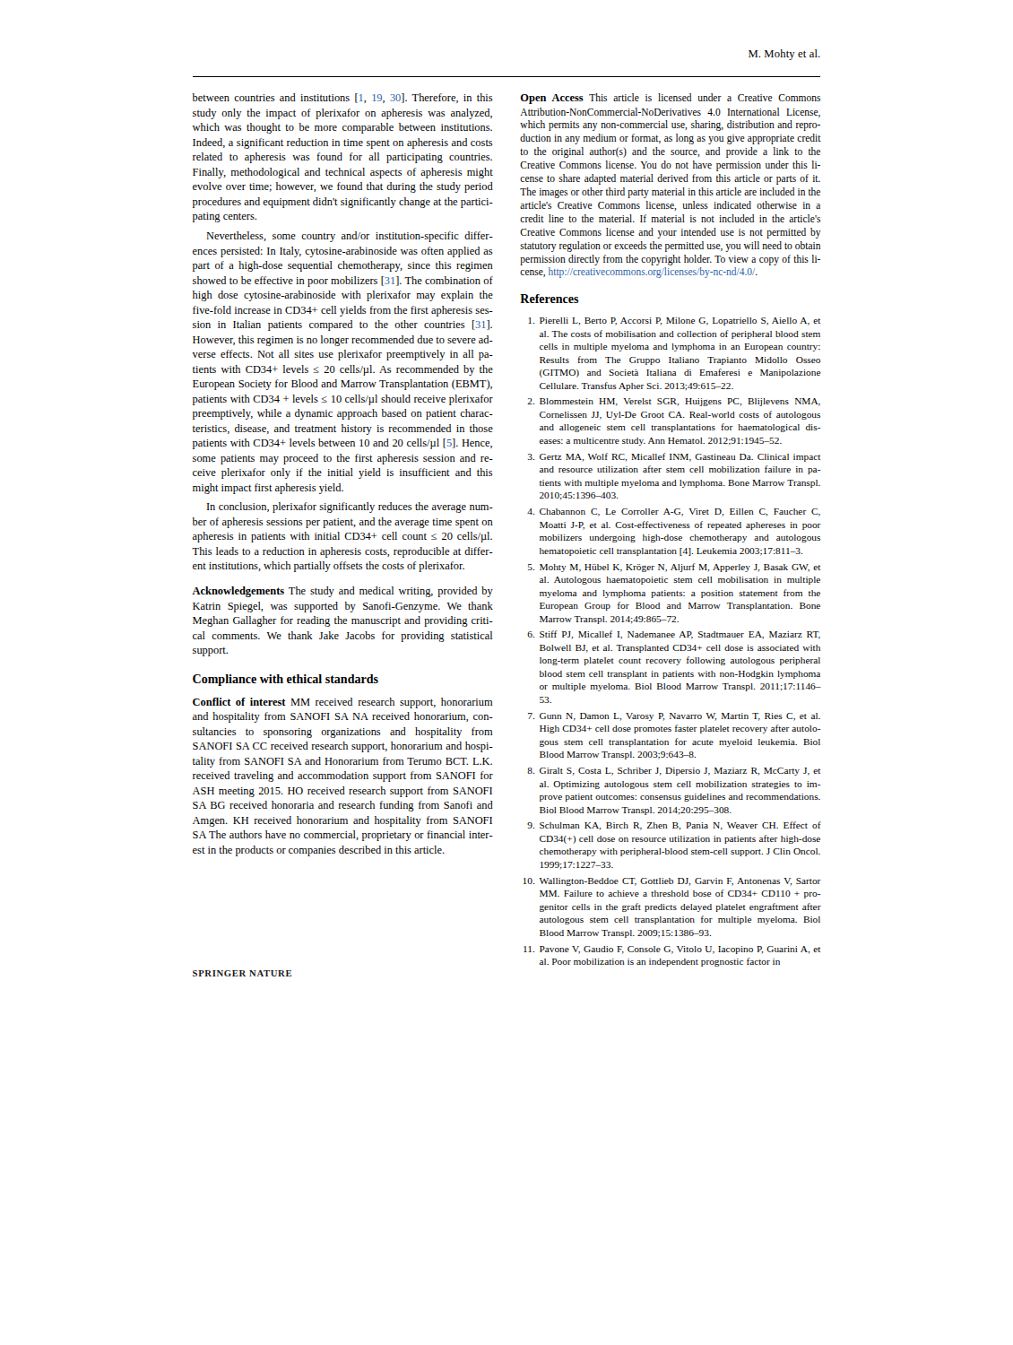M. Mohty et al.
between countries and institutions [1, 19, 30]. Therefore, in this study only the impact of plerixafor on apheresis was analyzed, which was thought to be more comparable between institutions. Indeed, a significant reduction in time spent on apheresis and costs related to apheresis was found for all participating countries. Finally, methodological and technical aspects of apheresis might evolve over time; however, we found that during the study period procedures and equipment didn't significantly change at the participating centers.
Nevertheless, some country and/or institution-specific differences persisted: In Italy, cytosine-arabinoside was often applied as part of a high-dose sequential chemotherapy, since this regimen showed to be effective in poor mobilizers [31]. The combination of high dose cytosine-arabinoside with plerixafor may explain the five-fold increase in CD34+ cell yields from the first apheresis session in Italian patients compared to the other countries [31]. However, this regimen is no longer recommended due to severe adverse effects. Not all sites use plerixafor preemptively in all patients with CD34+ levels ≤ 20 cells/µl. As recommended by the European Society for Blood and Marrow Transplantation (EBMT), patients with CD34 + levels ≤ 10 cells/µl should receive plerixafor preemptively, while a dynamic approach based on patient characteristics, disease, and treatment history is recommended in those patients with CD34+ levels between 10 and 20 cells/µl [5]. Hence, some patients may proceed to the first apheresis session and receive plerixafor only if the initial yield is insufficient and this might impact first apheresis yield.
In conclusion, plerixafor significantly reduces the average number of apheresis sessions per patient, and the average time spent on apheresis in patients with initial CD34+ cell count ≤ 20 cells/µl. This leads to a reduction in apheresis costs, reproducible at different institutions, which partially offsets the costs of plerixafor.
Acknowledgements The study and medical writing, provided by Katrin Spiegel, was supported by Sanofi-Genzyme. We thank Meghan Gallagher for reading the manuscript and providing critical comments. We thank Jake Jacobs for providing statistical support.
Compliance with ethical standards
Conflict of interest MM received research support, honorarium and hospitality from SANOFI SA NA received honorarium, consultancies to sponsoring organizations and hospitality from SANOFI SA CC received research support, honorarium and hospitality from SANOFI SA and Honorarium from Terumo BCT. L.K. received traveling and accommodation support from SANOFI for ASH meeting 2015. HO received research support from SANOFI SA BG received honoraria and research funding from Sanofi and Amgen. KH received honorarium and hospitality from SANOFI SA The authors have no commercial, proprietary or financial interest in the products or companies described in this article.
Open Access This article is licensed under a Creative Commons Attribution-NonCommercial-NoDerivatives 4.0 International License, which permits any non-commercial use, sharing, distribution and reproduction in any medium or format, as long as you give appropriate credit to the original author(s) and the source, and provide a link to the Creative Commons license. You do not have permission under this license to share adapted material derived from this article or parts of it. The images or other third party material in this article are included in the article's Creative Commons license, unless indicated otherwise in a credit line to the material. If material is not included in the article's Creative Commons license and your intended use is not permitted by statutory regulation or exceeds the permitted use, you will need to obtain permission directly from the copyright holder. To view a copy of this license, http://creativecommons.org/licenses/by-nc-nd/4.0/.
References
Pierelli L, Berto P, Accorsi P, Milone G, Lopatriello S, Aiello A, et al. The costs of mobilisation and collection of peripheral blood stem cells in multiple myeloma and lymphoma in an European country: Results from The Gruppo Italiano Trapianto Midollo Osseo (GITMO) and Società Italiana di Emaferesi e Manipolazione Cellulare. Transfus Apher Sci. 2013;49:615–22.
Blommestein HM, Verelst SGR, Huijgens PC, Blijlevens NMA, Cornelissen JJ, Uyl-De Groot CA. Real-world costs of autologous and allogeneic stem cell transplantations for haematological diseases: a multicentre study. Ann Hematol. 2012;91:1945–52.
Gertz MA, Wolf RC, Micallef INM, Gastineau Da. Clinical impact and resource utilization after stem cell mobilization failure in patients with multiple myeloma and lymphoma. Bone Marrow Transpl. 2010;45:1396–403.
Chabannon C, Le Corroller A-G, Viret D, Eillen C, Faucher C, Moatti J-P, et al. Cost-effectiveness of repeated aphereses in poor mobilizers undergoing high-dose chemotherapy and autologous hematopoietic cell transplantation [4]. Leukemia 2003;17:811–3.
Mohty M, Hübel K, Kröger N, Aljurf M, Apperley J, Basak GW, et al. Autologous haematopoietic stem cell mobilisation in multiple myeloma and lymphoma patients: a position statement from the European Group for Blood and Marrow Transplantation. Bone Marrow Transpl. 2014;49:865–72.
Stiff PJ, Micallef I, Nademanee AP, Stadtmauer EA, Maziarz RT, Bolwell BJ, et al. Transplanted CD34+ cell dose is associated with long-term platelet count recovery following autologous peripheral blood stem cell transplant in patients with non-Hodgkin lymphoma or multiple myeloma. Biol Blood Marrow Transpl. 2011;17:1146–53.
Gunn N, Damon L, Varosy P, Navarro W, Martin T, Ries C, et al. High CD34+ cell dose promotes faster platelet recovery after autologous stem cell transplantation for acute myeloid leukemia. Biol Blood Marrow Transpl. 2003;9:643–8.
Giralt S, Costa L, Schriber J, Dipersio J, Maziarz R, McCarty J, et al. Optimizing autologous stem cell mobilization strategies to improve patient outcomes: consensus guidelines and recommendations. Biol Blood Marrow Transpl. 2014;20:295–308.
Schulman KA, Birch R, Zhen B, Pania N, Weaver CH. Effect of CD34(+) cell dose on resource utilization in patients after high-dose chemotherapy with peripheral-blood stem-cell support. J Clin Oncol. 1999;17:1227–33.
Wallington-Beddoe CT, Gottlieb DJ, Garvin F, Antonenas V, Sartor MM. Failure to achieve a threshold bose of CD34+ CD110 + progenitor cells in the graft predicts delayed platelet engraftment after autologous stem cell transplantation for multiple myeloma. Biol Blood Marrow Transpl. 2009;15:1386–93.
Pavone V, Gaudio F, Console G, Vitolo U, Iacopino P, Guarini A, et al. Poor mobilization is an independent prognostic factor in
SPRINGER NATURE